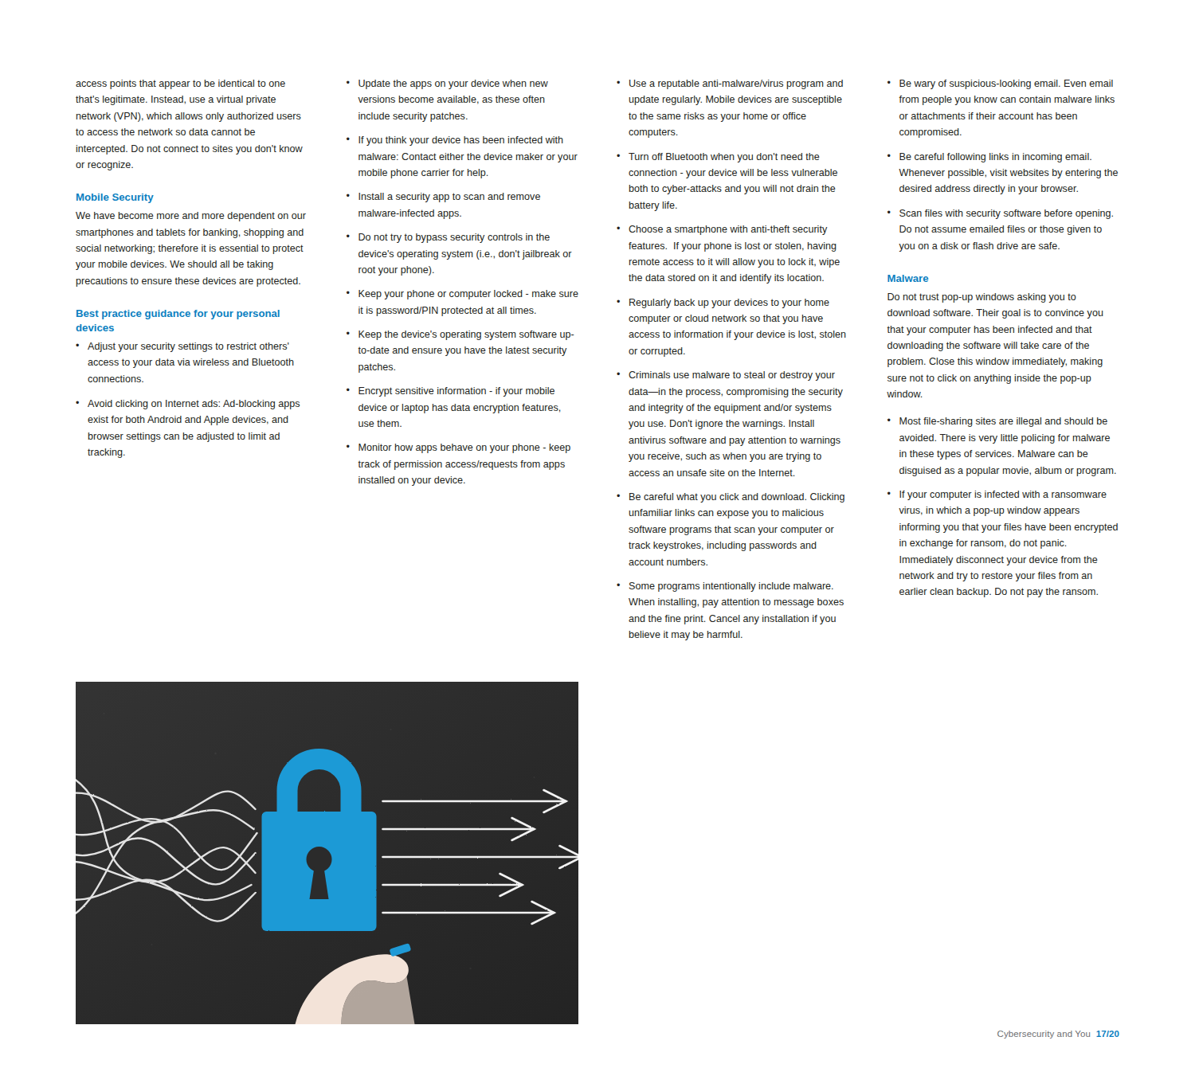access points that appear to be identical to one that's legitimate. Instead, use a virtual private network (VPN), which allows only authorized users to access the network so data cannot be intercepted. Do not connect to sites you don't know or recognize.
Mobile Security
We have become more and more dependent on our smartphones and tablets for banking, shopping and social networking; therefore it is essential to protect your mobile devices. We should all be taking precautions to ensure these devices are protected.
Best practice guidance for your personal devices
Adjust your security settings to restrict others' access to your data via wireless and Bluetooth connections.
Avoid clicking on Internet ads: Ad-blocking apps exist for both Android and Apple devices, and browser settings can be adjusted to limit ad tracking.
Update the apps on your device when new versions become available, as these often include security patches.
If you think your device has been infected with malware: Contact either the device maker or your mobile phone carrier for help.
Install a security app to scan and remove malware-infected apps.
Do not try to bypass security controls in the device's operating system (i.e., don't jailbreak or root your phone).
Keep your phone or computer locked - make sure it is password/PIN protected at all times.
Keep the device's operating system software up-to-date and ensure you have the latest security patches.
Encrypt sensitive information - if your mobile device or laptop has data encryption features, use them.
Monitor how apps behave on your phone - keep track of permission access/requests from apps installed on your device.
Use a reputable anti-malware/virus program and update regularly. Mobile devices are susceptible to the same risks as your home or office computers.
Turn off Bluetooth when you don't need the connection - your device will be less vulnerable both to cyber-attacks and you will not drain the battery life.
Choose a smartphone with anti-theft security features. If your phone is lost or stolen, having remote access to it will allow you to lock it, wipe the data stored on it and identify its location.
Regularly back up your devices to your home computer or cloud network so that you have access to information if your device is lost, stolen or corrupted.
Criminals use malware to steal or destroy your data—in the process, compromising the security and integrity of the equipment and/or systems you use. Don't ignore the warnings. Install antivirus software and pay attention to warnings you receive, such as when you are trying to access an unsafe site on the Internet.
Be careful what you click and download. Clicking unfamiliar links can expose you to malicious software programs that scan your computer or track keystrokes, including passwords and account numbers.
Some programs intentionally include malware. When installing, pay attention to message boxes and the fine print. Cancel any installation if you believe it may be harmful.
Be wary of suspicious-looking email. Even email from people you know can contain malware links or attachments if their account has been compromised.
Be careful following links in incoming email. Whenever possible, visit websites by entering the desired address directly in your browser.
Scan files with security software before opening. Do not assume emailed files or those given to you on a disk or flash drive are safe.
Malware
Do not trust pop-up windows asking you to download software. Their goal is to convince you that your computer has been infected and that downloading the software will take care of the problem. Close this window immediately, making sure not to click on anything inside the pop-up window.
Most file-sharing sites are illegal and should be avoided. There is very little policing for malware in these types of services. Malware can be disguised as a popular movie, album or program.
If your computer is infected with a ransomware virus, in which a pop-up window appears informing you that your files have been encrypted in exchange for ransom, do not panic. Immediately disconnect your device from the network and try to restore your files from an earlier clean backup. Do not pay the ransom.
Cybersecurity and You 17/20